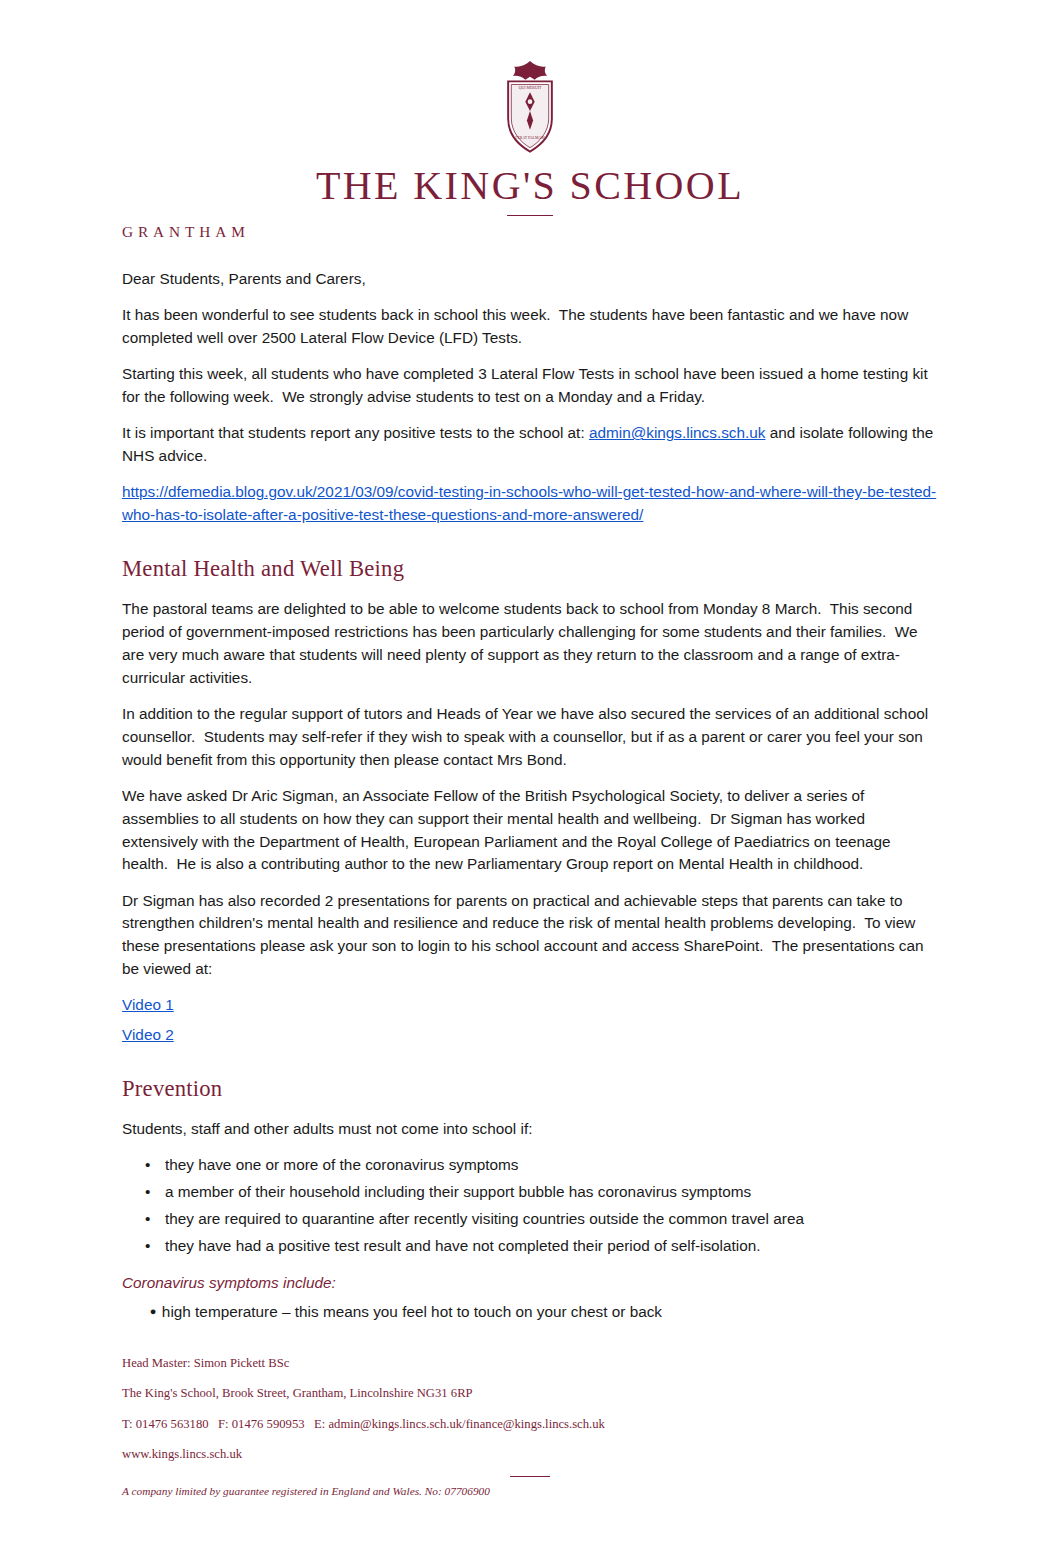QUI MERUIT FERAT PALMAM
THE KING'S SCHOOL
Grantham
Dear Students, Parents and Carers,
It has been wonderful to see students back in school this week. The students have been fantastic and we have now completed well over 2500 Lateral Flow Device (LFD) Tests.
Starting this week, all students who have completed 3 Lateral Flow Tests in school have been issued a home testing kit for the following week. We strongly advise students to test on a Monday and a Friday.
It is important that students report any positive tests to the school at: admin@kings.lincs.sch.uk and isolate following the NHS advice.
https://dfemedia.blog.gov.uk/2021/03/09/covid-testing-in-schools-who-will-get-tested-how-and-where-will-they-be-tested-who-has-to-isolate-after-a-positive-test-these-questions-and-more-answered/
Mental Health and Well Being
The pastoral teams are delighted to be able to welcome students back to school from Monday 8 March. This second period of government-imposed restrictions has been particularly challenging for some students and their families. We are very much aware that students will need plenty of support as they return to the classroom and a range of extra-curricular activities.
In addition to the regular support of tutors and Heads of Year we have also secured the services of an additional school counsellor. Students may self-refer if they wish to speak with a counsellor, but if as a parent or carer you feel your son would benefit from this opportunity then please contact Mrs Bond.
We have asked Dr Aric Sigman, an Associate Fellow of the British Psychological Society, to deliver a series of assemblies to all students on how they can support their mental health and wellbeing. Dr Sigman has worked extensively with the Department of Health, European Parliament and the Royal College of Paediatrics on teenage health. He is also a contributing author to the new Parliamentary Group report on Mental Health in childhood.
Dr Sigman has also recorded 2 presentations for parents on practical and achievable steps that parents can take to strengthen children's mental health and resilience and reduce the risk of mental health problems developing. To view these presentations please ask your son to login to his school account and access SharePoint. The presentations can be viewed at:
Video 1
Video 2
Prevention
Students, staff and other adults must not come into school if:
they have one or more of the coronavirus symptoms
a member of their household including their support bubble has coronavirus symptoms
they are required to quarantine after recently visiting countries outside the common travel area
they have had a positive test result and have not completed their period of self-isolation.
Coronavirus symptoms include:
high temperature – this means you feel hot to touch on your chest or back
Head Master: Simon Pickett BSc
The King's School, Brook Street, Grantham, Lincolnshire NG31 6RP
T: 01476 563180 F: 01476 590953 E: admin@kings.lincs.sch.uk/finance@kings.lincs.sch.uk
www.kings.lincs.sch.uk
A company limited by guarantee registered in England and Wales. No: 07706900